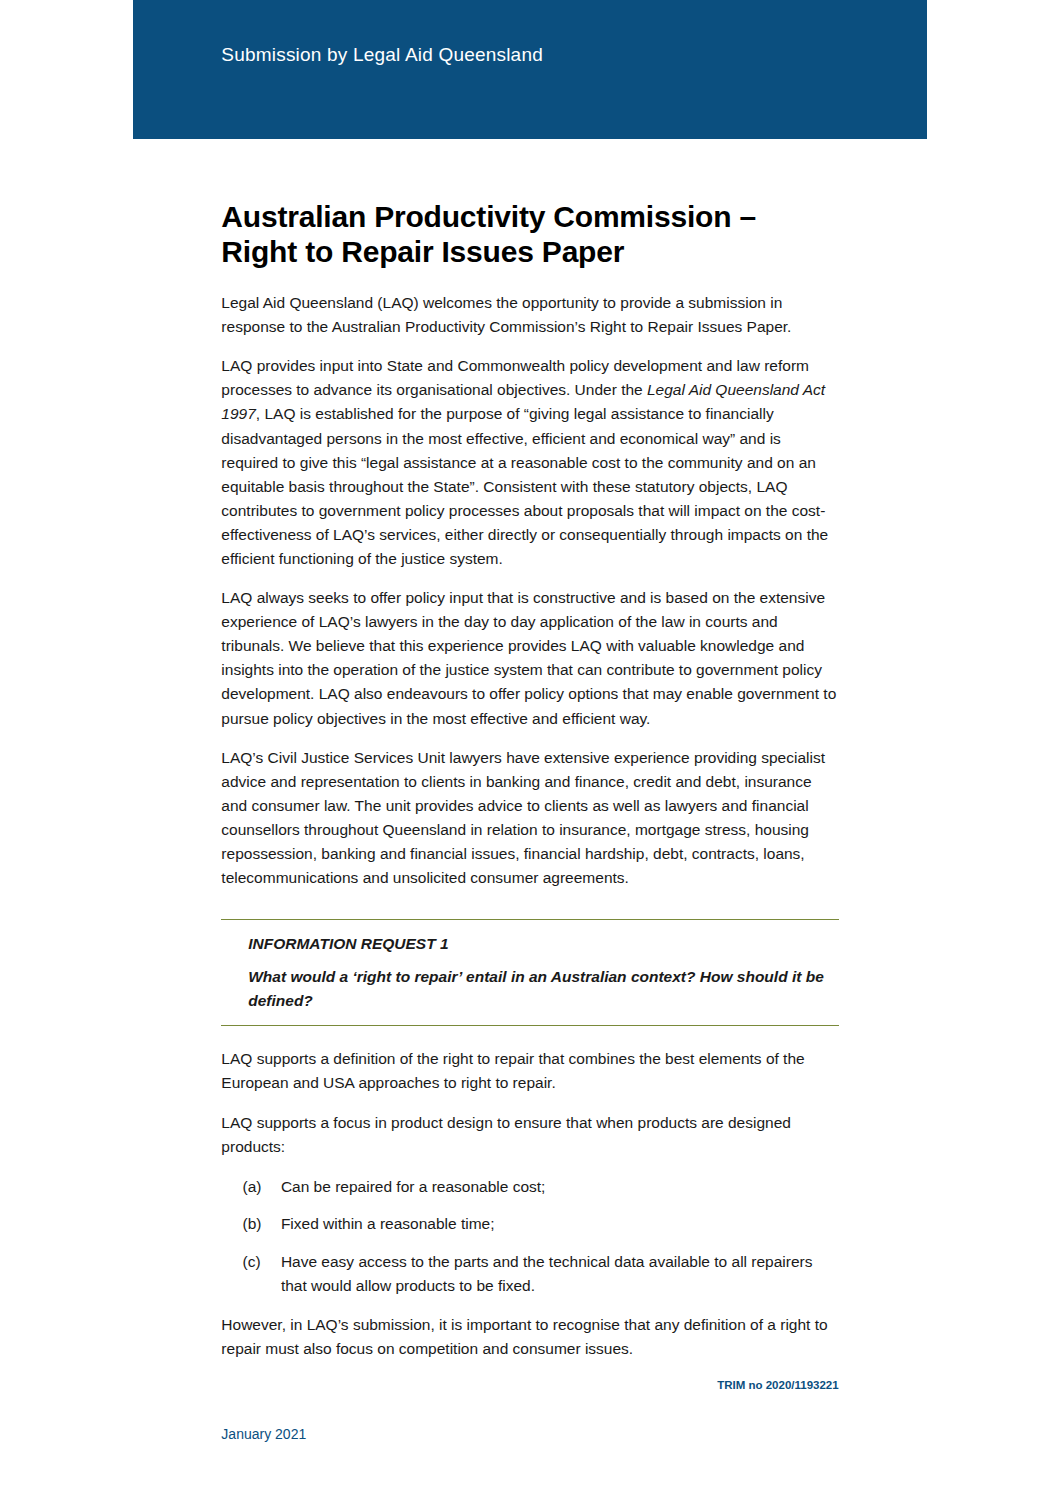Submission by Legal Aid Queensland
Australian Productivity Commission – Right to Repair Issues Paper
Legal Aid Queensland (LAQ) welcomes the opportunity to provide a submission in response to the Australian Productivity Commission’s Right to Repair Issues Paper.
LAQ provides input into State and Commonwealth policy development and law reform processes to advance its organisational objectives. Under the Legal Aid Queensland Act 1997, LAQ is established for the purpose of “giving legal assistance to financially disadvantaged persons in the most effective, efficient and economical way” and is required to give this “legal assistance at a reasonable cost to the community and on an equitable basis throughout the State”. Consistent with these statutory objects, LAQ contributes to government policy processes about proposals that will impact on the cost-effectiveness of LAQ’s services, either directly or consequentially through impacts on the efficient functioning of the justice system.
LAQ always seeks to offer policy input that is constructive and is based on the extensive experience of LAQ’s lawyers in the day to day application of the law in courts and tribunals. We believe that this experience provides LAQ with valuable knowledge and insights into the operation of the justice system that can contribute to government policy development. LAQ also endeavours to offer policy options that may enable government to pursue policy objectives in the most effective and efficient way.
LAQ’s Civil Justice Services Unit lawyers have extensive experience providing specialist advice and representation to clients in banking and finance, credit and debt, insurance and consumer law. The unit provides advice to clients as well as lawyers and financial counsellors throughout Queensland in relation to insurance, mortgage stress, housing repossession, banking and financial issues, financial hardship, debt, contracts, loans, telecommunications and unsolicited consumer agreements.
INFORMATION REQUEST 1
What would a ‘right to repair’ entail in an Australian context? How should it be defined?
LAQ supports a definition of the right to repair that combines the best elements of the European and USA approaches to right to repair.
LAQ supports a focus in product design to ensure that when products are designed products:
(a) Can be repaired for a reasonable cost;
(b) Fixed within a reasonable time;
(c) Have easy access to the parts and the technical data available to all repairers that would allow products to be fixed.
However, in LAQ’s submission, it is important to recognise that any definition of a right to repair must also focus on competition and consumer issues.
TRIM no 2020/1193221
January 2021